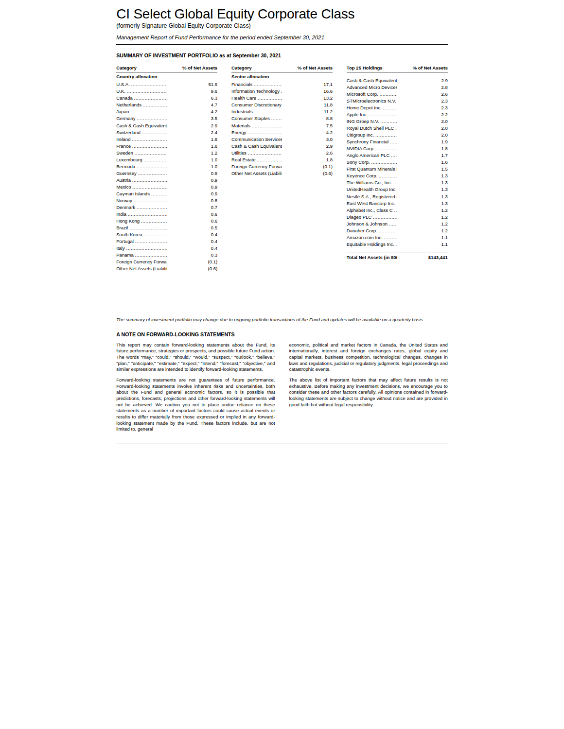CI Select Global Equity Corporate Class
(formerly Signature Global Equity Corporate Class)
Management Report of Fund Performance for the period ended September 30, 2021
SUMMARY OF INVESTMENT PORTFOLIO as at September 30, 2021
| Category | % of Net Assets |
| --- | --- |
| Country allocation |
| U.S.A. ........................................................................................... | 51.9 |
| U.K. .............................................................................................. | 9.6 |
| Canada ......................................................................................... | 6.3 |
| Netherlands .................................................................................. | 4.7 |
| Japan ........................................................................................... | 4.2 |
| Germany ....................................................................................... | 3.5 |
| Cash & Cash Equivalents ................................................................. | 2.9 |
| Switzerland ................................................................................... | 2.4 |
| Ireland .......................................................................................... | 1.9 |
| France .......................................................................................... | 1.8 |
| Sweden ........................................................................................ | 1.2 |
| Luxembourg .................................................................................. | 1.0 |
| Bermuda ....................................................................................... | 1.0 |
| Guernsey ....................................................................................... | 0.9 |
| Austria .......................................................................................... | 0.9 |
| Mexico ......................................................................................... | 0.9 |
| Cayman Islands ................................................................................. | 0.9 |
| Norway ........................................................................................ | 0.8 |
| Denmark ....................................................................................... | 0.7 |
| India ............................................................................................. | 0.6 |
| Hong Kong .................................................................................... | 0.6 |
| Brazil ........................................................................................... | 0.5 |
| South Korea .................................................................................. | 0.4 |
| Portugal ....................................................................................... | 0.4 |
| Italy ............................................................................................. | 0.4 |
| Panama ........................................................................................ | 0.3 |
| Foreign Currency Forward Contract(s) ....................................................... | (0.1) |
| Other Net Assets (Liabilities) .................................................................. | (0.6) |
| Category | % of Net Assets |
| --- | --- |
| Sector allocation |
| Financials ....................................................................................... | 17.1 |
| Information Technology ......................................................................... | 16.6 |
| Health Care .................................................................................... | 13.2 |
| Consumer Discretionary ......................................................................... | 11.8 |
| Industrials ....................................................................................... | 11.2 |
| Consumer Staples .............................................................................. | 8.8 |
| Materials ....................................................................................... | 7.5 |
| Energy .......................................................................................... | 4.2 |
| Communication Services ......................................................................... | 3.0 |
| Cash & Cash Equivalents ................................................................. | 2.9 |
| Utilities .......................................................................................... | 2.6 |
| Real Estate .................................................................................... | 1.8 |
| Foreign Currency Forward Contract(s) ....................................................... | (0.1) |
| Other Net Assets (Liabilities) .................................................................. | (0.6) |
| Top 25 Holdings | % of Net Assets |
| --- | --- |
| Cash & Cash Equivalents ................................................................. | 2.9 |
| Advanced Micro Devices Inc. .................................................................. | 2.8 |
| Microsoft Corp. .................................................................................. | 2.6 |
| STMicroelectronics N.V. ......................................................................... | 2.3 |
| Home Depot Inc. ................................................................................. | 2.3 |
| Apple Inc. ....................................................................................... | 2.2 |
| ING Groep N.V. .................................................................................. | 2.0 |
| Royal Dutch Shell PLC ........................................................................... | 2.0 |
| Citigroup Inc. .................................................................................... | 2.0 |
| Synchrony Financial ............................................................................. | 1.9 |
| NVIDIA Corp. .................................................................................... | 1.8 |
| Anglo American PLC ............................................................................. | 1.7 |
| Sony Corp. ...................................................................................... | 1.6 |
| First Quantum Minerals Ltd. .................................................................... | 1.5 |
| Keyence Corp. .................................................................................. | 1.3 |
| The Williams Co., Inc. ........................................................................... | 1.3 |
| UnitedHealth Group Inc. ......................................................................... | 1.3 |
| Nestlé S.A., Registered Shares ................................................................. | 1.3 |
| East West Bancorp Inc. .......................................................................... | 1.3 |
| Alphabet Inc., Class C ........................................................................... | 1.2 |
| Diageo PLC ..................................................................................... | 1.2 |
| Johnson & Johnson .............................................................................. | 1.2 |
| Danaher Corp. .................................................................................. | 1.2 |
| Amazon.com Inc. ................................................................................ | 1.1 |
| Equitable Holdings Inc. .......................................................................... | 1.1 |
| Total Net Assets (in $000’s) | $143,441 |
The summary of investment portfolio may change due to ongoing portfolio transactions of the Fund and updates will be available on a quarterly basis.
A NOTE ON FORWARD-LOOKING STATEMENTS
This report may contain forward-looking statements about the Fund, its future performance, strategies or prospects, and possible future Fund action. The words “may,” “could,” “should,” “would,” “suspect,” “outlook,” “believe,” “plan,” “anticipate,” “estimate,” “expect,” “intend,” “forecast,” “objective,” and similar expressions are intended to identify forward-looking statements.
Forward-looking statements are not guarantees of future performance. Forward-looking statements involve inherent risks and uncertainties, both about the Fund and general economic factors, so it is possible that predictions, forecasts, projections and other forward-looking statements will not be achieved. We caution you not to place undue reliance on these statements as a number of important factors could cause actual events or results to differ materially from those expressed or implied in any forward-looking statement made by the Fund. These factors include, but are not limited to, general
economic, political and market factors in Canada, the United States and internationally, interest and foreign exchanges rates, global equity and capital markets, business competition, technological changes, changes in laws and regulations, judicial or regulatory judgments, legal proceedings and catastrophic events.
The above list of important factors that may affect future results is not exhaustive. Before making any investment decisions, we encourage you to consider these and other factors carefully. All opinions contained in forward-looking statements are subject to change without notice and are provided in good faith but without legal responsibility.